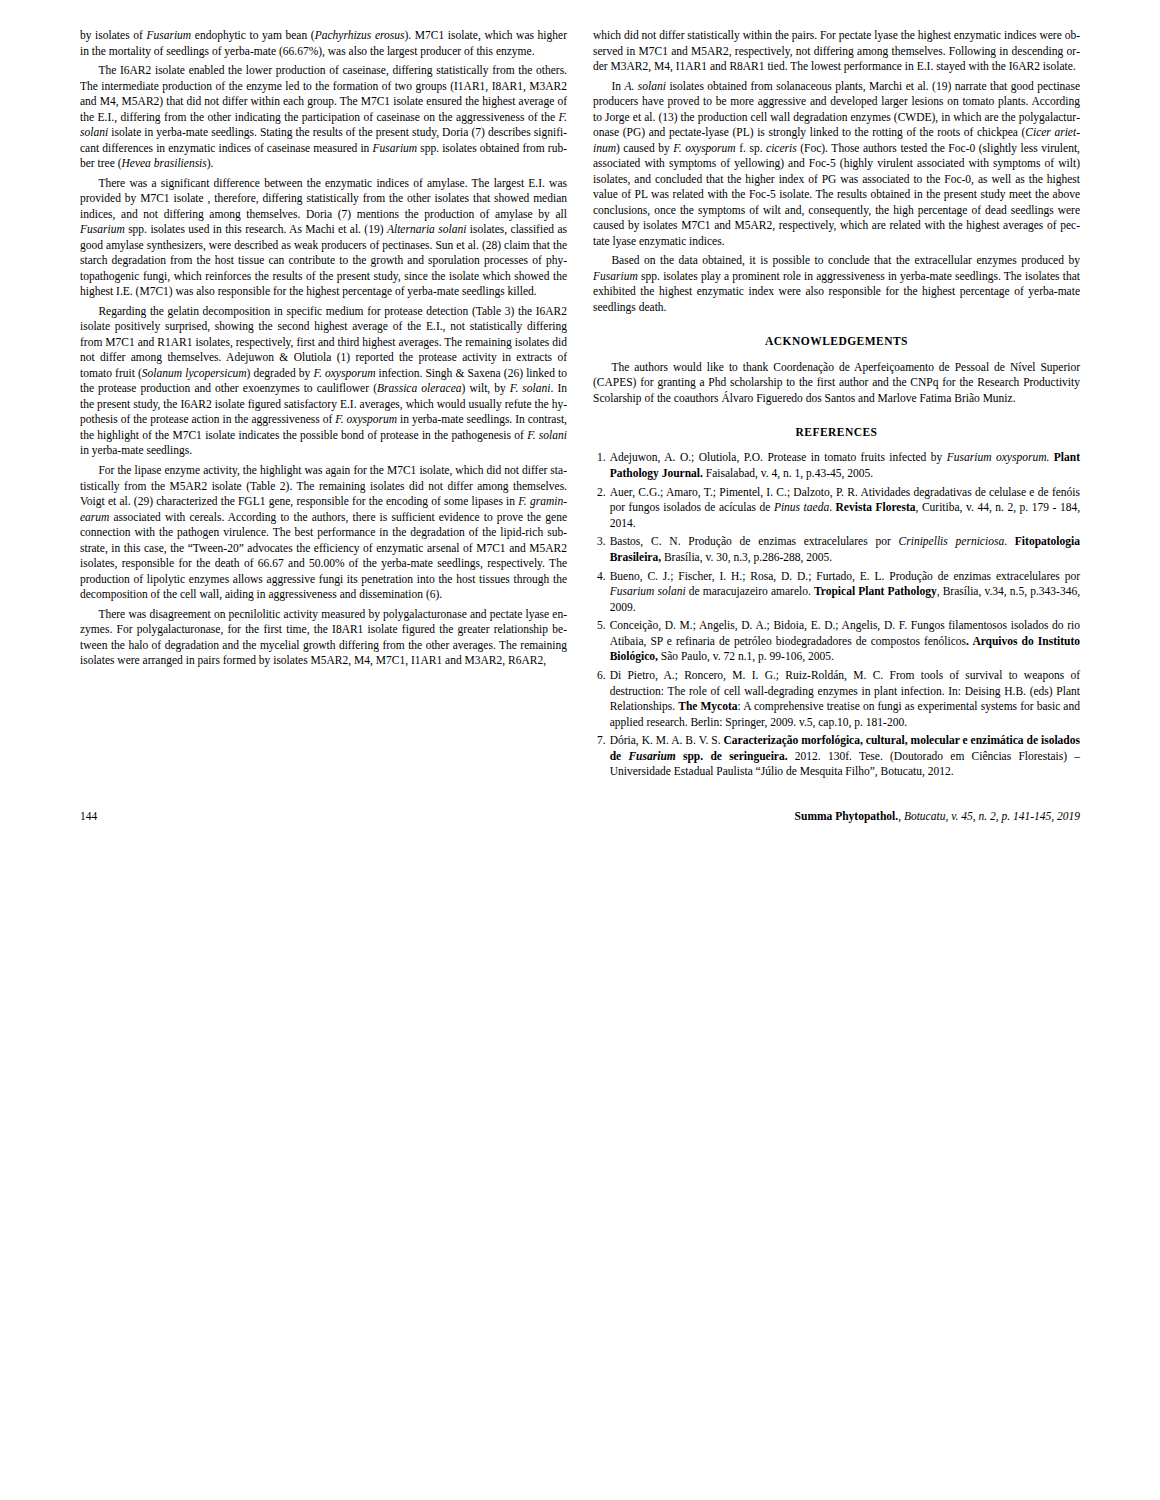by isolates of Fusarium endophytic to yam bean (Pachyrhizus erosus). M7C1 isolate, which was higher in the mortality of seedlings of yerba-mate (66.67%), was also the largest producer of this enzyme.
The I6AR2 isolate enabled the lower production of caseinase, differing statistically from the others. The intermediate production of the enzyme led to the formation of two groups (I1AR1, I8AR1, M3AR2 and M4, M5AR2) that did not differ within each group. The M7C1 isolate ensured the highest average of the E.I., differing from the other indicating the participation of caseinase on the aggressiveness of the F. solani isolate in yerba-mate seedlings. Stating the results of the present study, Doria (7) describes significant differences in enzymatic indices of caseinase measured in Fusarium spp. isolates obtained from rubber tree (Hevea brasiliensis).
There was a significant difference between the enzymatic indices of amylase. The largest E.I. was provided by M7C1 isolate , therefore, differing statistically from the other isolates that showed median indices, and not differing among themselves. Doria (7) mentions the production of amylase by all Fusarium spp. isolates used in this research. As Machi et al. (19) Alternaria solani isolates, classified as good amylase synthesizers, were described as weak producers of pectinases. Sun et al. (28) claim that the starch degradation from the host tissue can contribute to the growth and sporulation processes of phytopathogenic fungi, which reinforces the results of the present study, since the isolate which showed the highest I.E. (M7C1) was also responsible for the highest percentage of yerba-mate seedlings killed.
Regarding the gelatin decomposition in specific medium for protease detection (Table 3) the I6AR2 isolate positively surprised, showing the second highest average of the E.I., not statistically differing from M7C1 and R1AR1 isolates, respectively, first and third highest averages. The remaining isolates did not differ among themselves. Adejuwon & Olutiola (1) reported the protease activity in extracts of tomato fruit (Solanum lycopersicum) degraded by F. oxysporum infection. Singh & Saxena (26) linked to the protease production and other exoenzymes to cauliflower (Brassica oleracea) wilt, by F. solani. In the present study, the I6AR2 isolate figured satisfactory E.I. averages, which would usually refute the hypothesis of the protease action in the aggressiveness of F. oxysporum in yerba-mate seedlings. In contrast, the highlight of the M7C1 isolate indicates the possible bond of protease in the pathogenesis of F. solani in yerba-mate seedlings.
For the lipase enzyme activity, the highlight was again for the M7C1 isolate, which did not differ statistically from the M5AR2 isolate (Table 2). The remaining isolates did not differ among themselves. Voigt et al. (29) characterized the FGL1 gene, responsible for the encoding of some lipases in F. graminearum associated with cereals. According to the authors, there is sufficient evidence to prove the gene connection with the pathogen virulence. The best performance in the degradation of the lipid-rich substrate, in this case, the “Tween-20” advocates the efficiency of enzymatic arsenal of M7C1 and M5AR2 isolates, responsible for the death of 66.67 and 50.00% of the yerba-mate seedlings, respectively. The production of lipolytic enzymes allows aggressive fungi its penetration into the host tissues through the decomposition of the cell wall, aiding in aggressiveness and dissemination (6).
There was disagreement on pecnilolitic activity measured by polygalacturonase and pectate lyase enzymes. For polygalacturonase, for the first time, the I8AR1 isolate figured the greater relationship between the halo of degradation and the mycelial growth differing from the other averages. The remaining isolates were arranged in pairs formed by isolates M5AR2, M4, M7C1, I1AR1 and M3AR2, R6AR2,
which did not differ statistically within the pairs. For pectate lyase the highest enzymatic indices were observed in M7C1 and M5AR2, respectively, not differing among themselves. Following in descending order M3AR2, M4, I1AR1 and R8AR1 tied. The lowest performance in E.I. stayed with the I6AR2 isolate.
In A. solani isolates obtained from solanaceous plants, Marchi et al. (19) narrate that good pectinase producers have proved to be more aggressive and developed larger lesions on tomato plants. According to Jorge et al. (13) the production cell wall degradation enzymes (CWDE), in which are the polygalacturonase (PG) and pectate-lyase (PL) is strongly linked to the rotting of the roots of chickpea (Cicer arietinum) caused by F. oxysporum f. sp. ciceris (Foc). Those authors tested the Foc-0 (slightly less virulent, associated with symptoms of yellowing) and Foc-5 (highly virulent associated with symptoms of wilt) isolates, and concluded that the higher index of PG was associated to the Foc-0, as well as the highest value of PL was related with the Foc-5 isolate. The results obtained in the present study meet the above conclusions, once the symptoms of wilt and, consequently, the high percentage of dead seedlings were caused by isolates M7C1 and M5AR2, respectively, which are related with the highest averages of pectate lyase enzymatic indices.
Based on the data obtained, it is possible to conclude that the extracellular enzymes produced by Fusarium spp. isolates play a prominent role in aggressiveness in yerba-mate seedlings. The isolates that exhibited the highest enzymatic index were also responsible for the highest percentage of yerba-mate seedlings death.
Acknowledgements
The authors would like to thank Coordenação de Aperfeiçoamento de Pessoal de Nível Superior (CAPES) for granting a Phd scholarship to the first author and the CNPq for the Research Productivity Scolarship of the coauthors Álvaro Figueredo dos Santos and Marlove Fatima Brião Muniz.
References
Adejuwon, A. O.; Olutiola, P.O. Protease in tomato fruits infected by Fusarium oxysporum. Plant Pathology Journal. Faisalabad, v. 4, n. 1, p.43-45, 2005.
Auer, C.G.; Amaro, T.; Pimentel, I. C.; Dalzoto, P. R. Atividades degradativas de celulase e de fenóis por fungos isolados de acículas de Pinus taeda. Revista Floresta, Curitiba, v. 44, n. 2, p. 179 - 184, 2014.
Bastos, C. N. Produção de enzimas extracelulares por Crinipellis perniciosa. Fitopatologia Brasileira, Brasília, v. 30, n.3, p.286-288, 2005.
Bueno, C. J.; Fischer, I. H.; Rosa, D. D.; Furtado, E. L. Produção de enzimas extracelulares por Fusarium solani de maracujazeiro amarelo. Tropical Plant Pathology, Brasília, v.34, n.5, p.343-346, 2009.
Conceição, D. M.; Angelis, D. A.; Bidoia, E. D.; Angelis, D. F. Fungos filamentosos isolados do rio Atibaia, SP e refinaria de petróleo biodegradadores de compostos fenólicos. Arquivos do Instituto Biológico, São Paulo, v. 72 n.1, p. 99-106, 2005.
Di Pietro, A.; Roncero, M. I. G.; Ruiz-Roldán, M. C. From tools of survival to weapons of destruction: The role of cell wall-degrading enzymes in plant infection. In: Deising H.B. (eds) Plant Relationships. The Mycota: A comprehensive treatise on fungi as experimental systems for basic and applied research. Berlin: Springer, 2009. v.5, cap.10, p. 181-200.
Dória, K. M. A. B. V. S. Caracterização morfológica, cultural, molecular e enzimática de isolados de Fusarium spp. de seringueira. 2012. 130f. Tese. (Doutorado em Ciências Florestais) – Universidade Estadual Paulista “Júlio de Mesquita Filho”, Botucatu, 2012.
144
Summa Phytopathol., Botucatu, v. 45, n. 2, p. 141-145, 2019